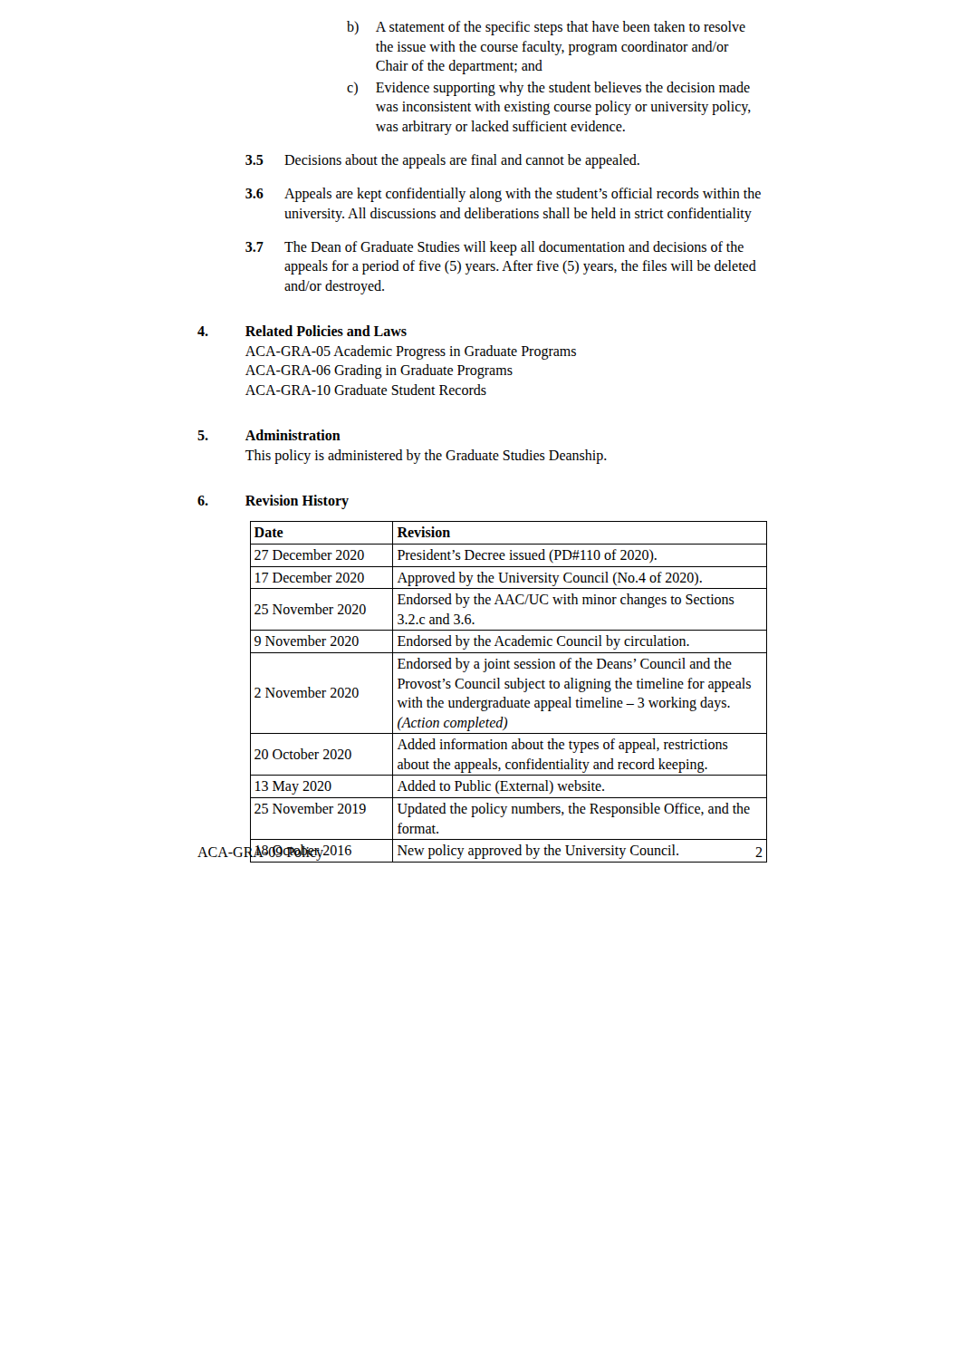b)
A statement of the specific steps that have been taken to resolve the issue with the course faculty, program coordinator and/or Chair of the department; and
c)
Evidence supporting why the student believes the decision made was inconsistent with existing course policy or university policy, was arbitrary or lacked sufficient evidence.
3.5
Decisions about the appeals are final and cannot be appealed.
3.6
Appeals are kept confidentially along with the student’s official records within the university. All discussions and deliberations shall be held in strict confidentiality
3.7
The Dean of Graduate Studies will keep all documentation and decisions of the appeals for a period of five (5) years. After five (5) years, the files will be deleted and/or destroyed.
4. Related Policies and Laws
ACA-GRA-05 Academic Progress in Graduate Programs
ACA-GRA-06 Grading in Graduate Programs
ACA-GRA-10 Graduate Student Records
5. Administration
This policy is administered by the Graduate Studies Deanship.
6. Revision History
| Date | Revision |
| --- | --- |
| 27 December 2020 | President’s Decree issued (PD#110 of 2020). |
| 17 December 2020 | Approved by the University Council (No.4 of 2020). |
| 25 November 2020 | Endorsed by the AAC/UC with minor changes to Sections 3.2.c and 3.6. |
| 9 November 2020 | Endorsed by the Academic Council by circulation. |
| 2 November 2020 | Endorsed by a joint session of the Deans’ Council and the Provost’s Council subject to aligning the timeline for appeals with the undergraduate appeal timeline – 3 working days. (Action completed) |
| 20 October 2020 | Added information about the types of appeal, restrictions about the appeals, confidentiality and record keeping. |
| 13 May 2020 | Added to Public (External) website. |
| 25 November 2019 | Updated the policy numbers, the Responsible Office, and the format. |
| 18 October 2016 | New policy approved by the University Council. |
ACA-GRA-09 Policy 2